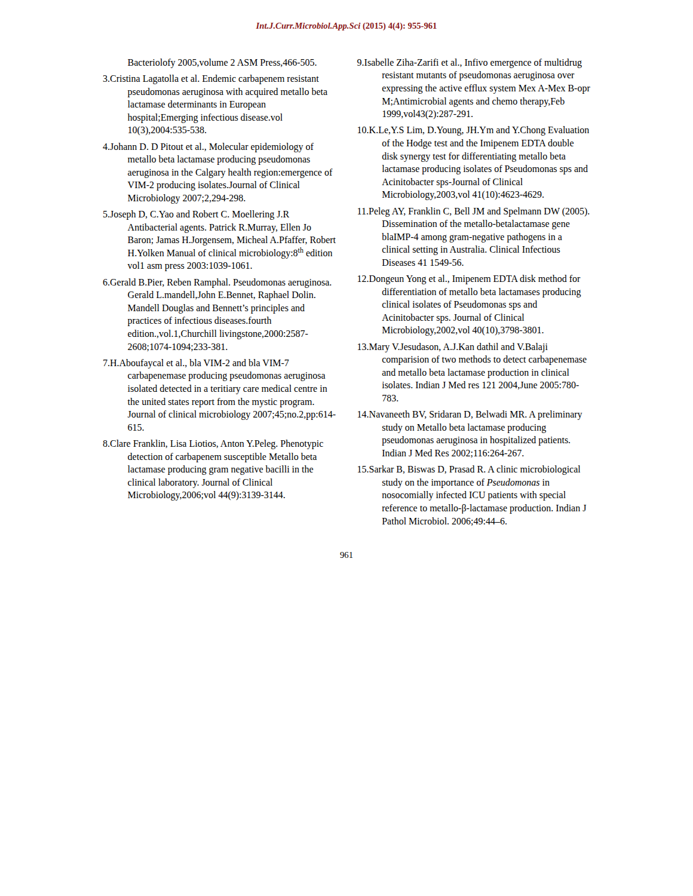Int.J.Curr.Microbiol.App.Sci (2015) 4(4): 955-961
Bacteriolofy 2005,volume 2 ASM Press,466-505.
3. Cristina Lagatolla et al. Endemic carbapenem resistant pseudomonas aeruginosa with acquired metallo beta lactamase determinants in European hospital;Emerging infectious disease.vol 10(3),2004:535-538.
4. Johann D. D Pitout et al., Molecular epidemiology of metallo beta lactamase producing pseudomonas aeruginosa in the Calgary health region:emergence of VIM-2 producing isolates.Journal of Clinical Microbiology 2007;2,294-298.
5. Joseph D, C.Yao and Robert C. Moellering J.R Antibacterial agents. Patrick R.Murray, Ellen Jo Baron; Jamas H.Jorgensem, Micheal A.Pfaffer, Robert H.Yolken Manual of clinical microbiology:8th edition vol1 asm press 2003:1039-1061.
6. Gerald B.Pier, Reben Ramphal. Pseudomonas aeruginosa. Gerald L.mandell,John E.Bennet, Raphael Dolin. Mandell Douglas and Bennett’s principles and practices of infectious diseases.fourth edition.,vol.1,Churchill livingstone,2000:2587-2608;1074-1094;233-381.
7. H.Aboufaycal et al., bla VIM-2 and bla VIM-7 carbapenemase producing pseudomonas aeruginosa isolated detected in a teritiary care medical centre in the united states report from the mystic program. Journal of clinical microbiology 2007;45;no.2,pp:614-615.
8. Clare Franklin, Lisa Liotios, Anton Y.Peleg. Phenotypic detection of carbapenem susceptible Metallo beta lactamase producing gram negative bacilli in the clinical laboratory. Journal of Clinical Microbiology,2006;vol 44(9):3139-3144.
9. Isabelle Ziha-Zarifi et al., Infivo emergence of multidrug resistant mutants of pseudomonas aeruginosa over expressing the active efflux system Mex A-Mex B-opr M;Antimicrobial agents and chemo therapy,Feb 1999,vol43(2):287-291.
10. K.Le,Y.S Lim, D.Young, JH.Ym and Y.Chong Evaluation of the Hodge test and the Imipenem EDTA double disk synergy test for differentiating metallo beta lactamase producing isolates of Pseudomonas sps and Acinitobacter sps-Journal of Clinical Microbiology,2003,vol 41(10):4623-4629.
11. Peleg AY, Franklin C, Bell JM and Spelmann DW (2005). Dissemination of the metallo-betalactamase gene blaIMP-4 among gram-negative pathogens in a clinical setting in Australia. Clinical Infectious Diseases 41 1549-56.
12. Dongeun Yong et al., Imipenem EDTA disk method for differentiation of metallo beta lactamases producing clinical isolates of Pseudomonas sps and Acinitobacter sps. Journal of Clinical Microbiology,2002,vol 40(10),3798-3801.
13. Mary V.Jesudason, A.J.Kan dathil and V.Balaji comparision of two methods to detect carbapenemase and metallo beta lactamase production in clinical isolates. Indian J Med res 121 2004,June 2005:780-783.
14. Navaneeth BV, Sridaran D, Belwadi MR. A preliminary study on Metallo beta lactamase producing pseudomonas aeruginosa in hospitalized patients. Indian J Med Res 2002;116:264-267.
15. Sarkar B, Biswas D, Prasad R. A clinic microbiological study on the importance of Pseudomonas in nosocomially infected ICU patients with special reference to metallo-β-lactamase production. Indian J Pathol Microbiol. 2006;49:44–6.
961